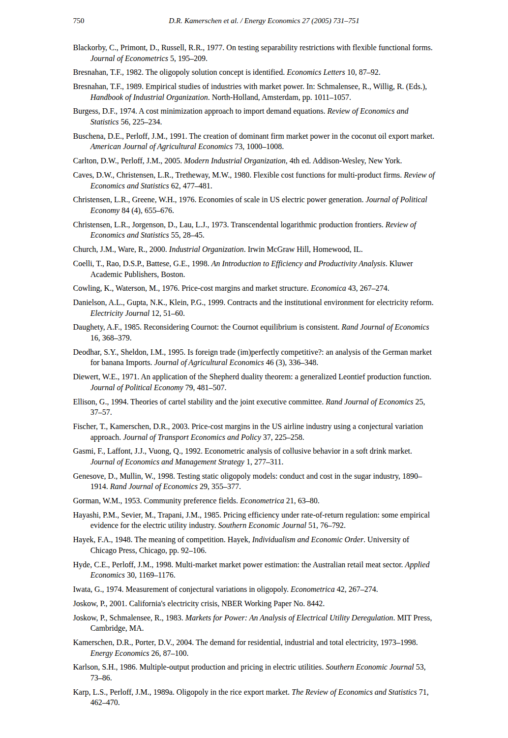750 D.R. Kamerschen et al. / Energy Economics 27 (2005) 731–751
Blackorby, C., Primont, D., Russell, R.R., 1977. On testing separability restrictions with flexible functional forms. Journal of Econometrics 5, 195–209.
Bresnahan, T.F., 1982. The oligopoly solution concept is identified. Economics Letters 10, 87–92.
Bresnahan, T.F., 1989. Empirical studies of industries with market power. In: Schmalensee, R., Willig, R. (Eds.), Handbook of Industrial Organization. North-Holland, Amsterdam, pp. 1011–1057.
Burgess, D.F., 1974. A cost minimization approach to import demand equations. Review of Economics and Statistics 56, 225–234.
Buschena, D.E., Perloff, J.M., 1991. The creation of dominant firm market power in the coconut oil export market. American Journal of Agricultural Economics 73, 1000–1008.
Carlton, D.W., Perloff, J.M., 2005. Modern Industrial Organization, 4th ed. Addison-Wesley, New York.
Caves, D.W., Christensen, L.R., Tretheway, M.W., 1980. Flexible cost functions for multi-product firms. Review of Economics and Statistics 62, 477–481.
Christensen, L.R., Greene, W.H., 1976. Economies of scale in US electric power generation. Journal of Political Economy 84 (4), 655–676.
Christensen, L.R., Jorgenson, D., Lau, L.J., 1973. Transcendental logarithmic production frontiers. Review of Economics and Statistics 55, 28–45.
Church, J.M., Ware, R., 2000. Industrial Organization. Irwin McGraw Hill, Homewood, IL.
Coelli, T., Rao, D.S.P., Battese, G.E., 1998. An Introduction to Efficiency and Productivity Analysis. Kluwer Academic Publishers, Boston.
Cowling, K., Waterson, M., 1976. Price-cost margins and market structure. Economica 43, 267–274.
Danielson, A.L., Gupta, N.K., Klein, P.G., 1999. Contracts and the institutional environment for electricity reform. Electricity Journal 12, 51–60.
Daughety, A.F., 1985. Reconsidering Cournot: the Cournot equilibrium is consistent. Rand Journal of Economics 16, 368–379.
Deodhar, S.Y., Sheldon, I.M., 1995. Is foreign trade (im)perfectly competitive?: an analysis of the German market for banana Imports. Journal of Agricultural Economics 46 (3), 336–348.
Diewert, W.E., 1971. An application of the Shepherd duality theorem: a generalized Leontief production function. Journal of Political Economy 79, 481–507.
Ellison, G., 1994. Theories of cartel stability and the joint executive committee. Rand Journal of Economics 25, 37–57.
Fischer, T., Kamerschen, D.R., 2003. Price-cost margins in the US airline industry using a conjectural variation approach. Journal of Transport Economics and Policy 37, 225–258.
Gasmi, F., Laffont, J.J., Vuong, Q., 1992. Econometric analysis of collusive behavior in a soft drink market. Journal of Economics and Management Strategy 1, 277–311.
Genesove, D., Mullin, W., 1998. Testing static oligopoly models: conduct and cost in the sugar industry, 1890–1914. Rand Journal of Economics 29, 355–377.
Gorman, W.M., 1953. Community preference fields. Econometrica 21, 63–80.
Hayashi, P.M., Sevier, M., Trapani, J.M., 1985. Pricing efficiency under rate-of-return regulation: some empirical evidence for the electric utility industry. Southern Economic Journal 51, 76–792.
Hayek, F.A., 1948. The meaning of competition. Hayek, Individualism and Economic Order. University of Chicago Press, Chicago, pp. 92–106.
Hyde, C.E., Perloff, J.M., 1998. Multi-market market power estimation: the Australian retail meat sector. Applied Economics 30, 1169–1176.
Iwata, G., 1974. Measurement of conjectural variations in oligopoly. Econometrica 42, 267–274.
Joskow, P., 2001. California's electricity crisis, NBER Working Paper No. 8442.
Joskow, P., Schmalensee, R., 1983. Markets for Power: An Analysis of Electrical Utility Deregulation. MIT Press, Cambridge, MA.
Kamerschen, D.R., Porter, D.V., 2004. The demand for residential, industrial and total electricity, 1973–1998. Energy Economics 26, 87–100.
Karlson, S.H., 1986. Multiple-output production and pricing in electric utilities. Southern Economic Journal 53, 73–86.
Karp, L.S., Perloff, J.M., 1989a. Oligopoly in the rice export market. The Review of Economics and Statistics 71, 462–470.